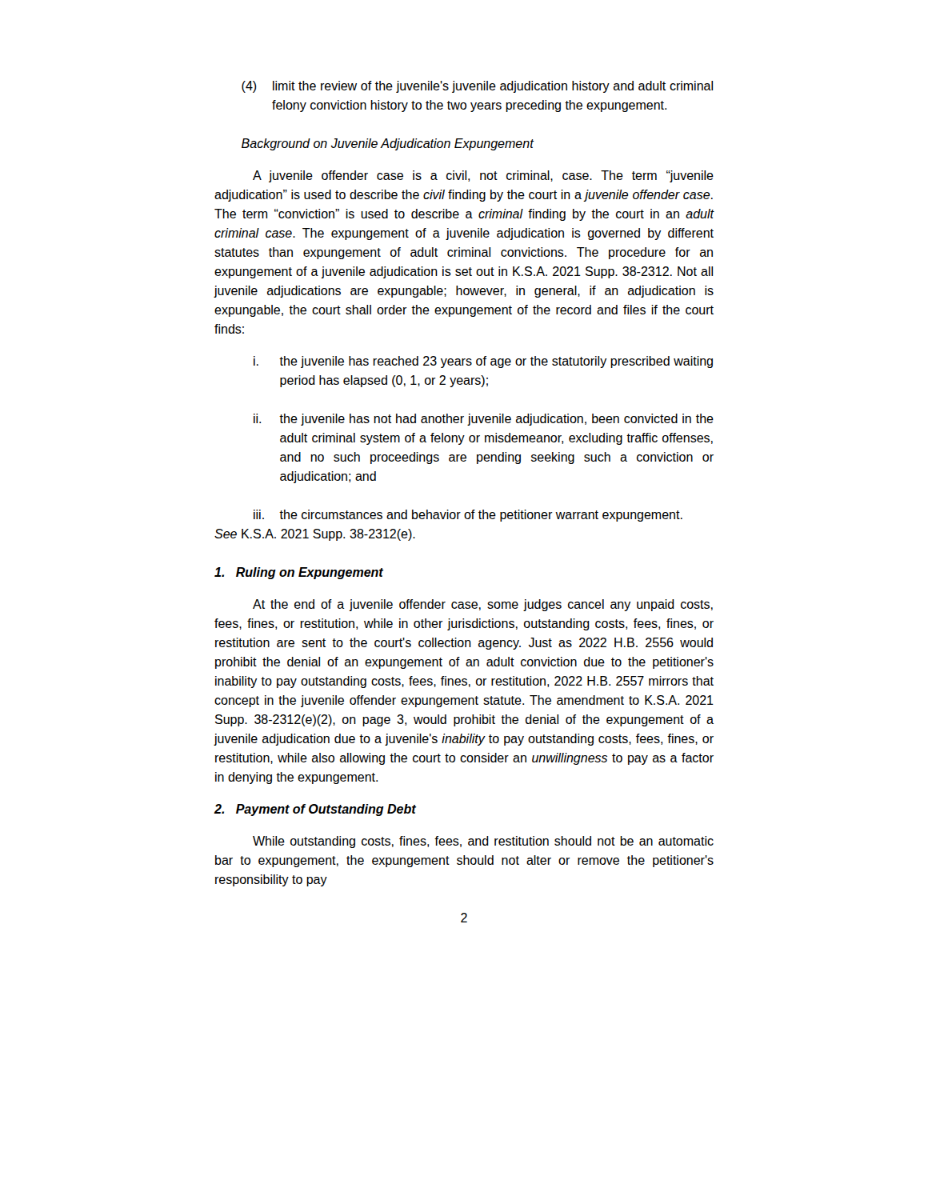(4) limit the review of the juvenile's juvenile adjudication history and adult criminal felony conviction history to the two years preceding the expungement.
Background on Juvenile Adjudication Expungement
A juvenile offender case is a civil, not criminal, case. The term “juvenile adjudication” is used to describe the civil finding by the court in a juvenile offender case. The term “conviction” is used to describe a criminal finding by the court in an adult criminal case. The expungement of a juvenile adjudication is governed by different statutes than expungement of adult criminal convictions. The procedure for an expungement of a juvenile adjudication is set out in K.S.A. 2021 Supp. 38-2312. Not all juvenile adjudications are expungable; however, in general, if an adjudication is expungable, the court shall order the expungement of the record and files if the court finds:
i. the juvenile has reached 23 years of age or the statutorily prescribed waiting period has elapsed (0, 1, or 2 years);
ii. the juvenile has not had another juvenile adjudication, been convicted in the adult criminal system of a felony or misdemeanor, excluding traffic offenses, and no such proceedings are pending seeking such a conviction or adjudication; and
iii. the circumstances and behavior of the petitioner warrant expungement.
See K.S.A. 2021 Supp. 38-2312(e).
1. Ruling on Expungement
At the end of a juvenile offender case, some judges cancel any unpaid costs, fees, fines, or restitution, while in other jurisdictions, outstanding costs, fees, fines, or restitution are sent to the court's collection agency. Just as 2022 H.B. 2556 would prohibit the denial of an expungement of an adult conviction due to the petitioner's inability to pay outstanding costs, fees, fines, or restitution, 2022 H.B. 2557 mirrors that concept in the juvenile offender expungement statute. The amendment to K.S.A. 2021 Supp. 38-2312(e)(2), on page 3, would prohibit the denial of the expungement of a juvenile adjudication due to a juvenile's inability to pay outstanding costs, fees, fines, or restitution, while also allowing the court to consider an unwillingness to pay as a factor in denying the expungement.
2. Payment of Outstanding Debt
While outstanding costs, fines, fees, and restitution should not be an automatic bar to expungement, the expungement should not alter or remove the petitioner's responsibility to pay
2